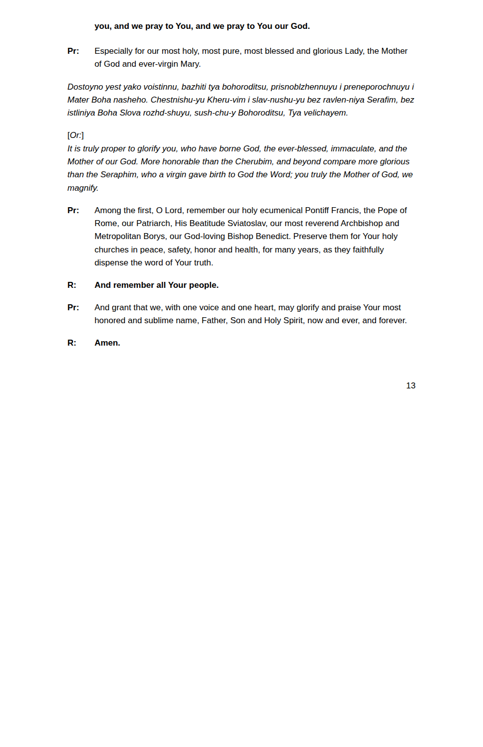you, and we pray to You, and we pray to You our God.
Pr:
Especially for our most holy, most pure, most blessed and glorious Lady, the Mother of God and ever-virgin Mary.
Dostoyno yest yako voistinnu, bazhiti tya bohoroditsu, prisnoblzhennuyu i preneporochnuyu i Mater Boha nasheho. Chestnishu-yu Kheru-vim i slav-nushu-yu bez ravlen-niya Serafim, bez istliniya Boha Slova rozhd-shuyu, sush-chu-y Bohoroditsu, Tya velichayem.
[Or:]
It is truly proper to glorify you, who have borne God, the ever-blessed, immaculate, and the Mother of our God. More honorable than the Cherubim, and beyond compare more glorious than the Seraphim, who a virgin gave birth to God the Word; you truly the Mother of God, we magnify.
Pr:
Among the first, O Lord, remember our holy ecumenical Pontiff Francis, the Pope of Rome, our Patriarch, His Beatitude Sviatoslav, our most reverend Archbishop and Metropolitan Borys, our God-loving Bishop Benedict. Preserve them for Your holy churches in peace, safety, honor and health, for many years, as they faithfully dispense the word of Your truth.
R:
And remember all Your people.
Pr:
And grant that we, with one voice and one heart, may glorify and praise Your most honored and sublime name, Father, Son and Holy Spirit, now and ever, and forever.
R:
Amen.
13